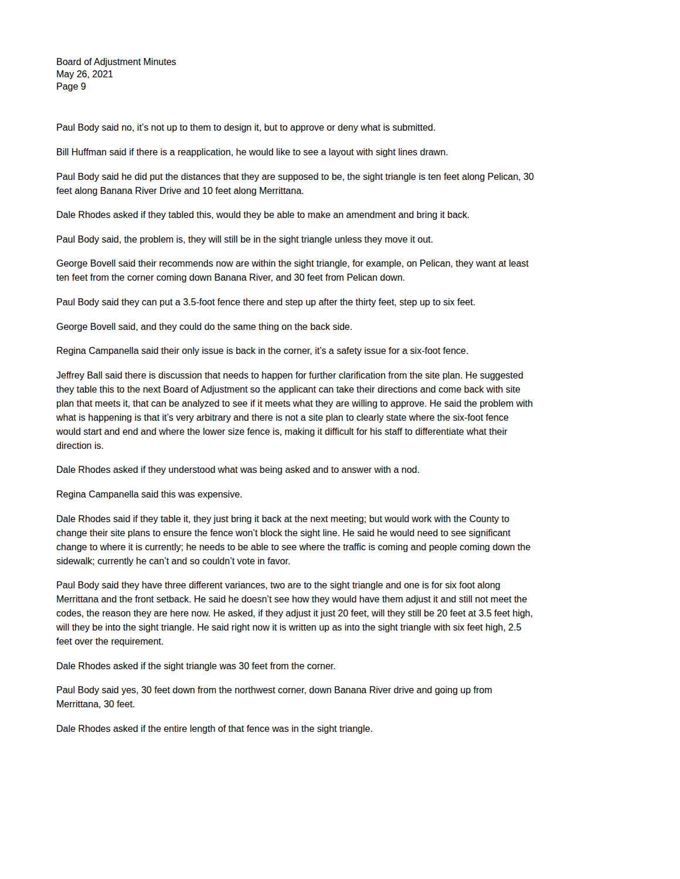Board of Adjustment Minutes
May 26, 2021
Page 9
Paul Body said no, it’s not up to them to design it, but to approve or deny what is submitted.
Bill Huffman said if there is a reapplication, he would like to see a layout with sight lines drawn.
Paul Body said he did put the distances that they are supposed to be, the sight triangle is ten feet along Pelican, 30 feet along Banana River Drive and 10 feet along Merrittana.
Dale Rhodes asked if they tabled this, would they be able to make an amendment and bring it back.
Paul Body said, the problem is, they will still be in the sight triangle unless they move it out.
George Bovell said their recommends now are within the sight triangle, for example, on Pelican, they want at least ten feet from the corner coming down Banana River, and 30 feet from Pelican down.
Paul Body said they can put a 3.5-foot fence there and step up after the thirty feet, step up to six feet.
George Bovell said, and they could do the same thing on the back side.
Regina Campanella said their only issue is back in the corner, it’s a safety issue for a six-foot fence.
Jeffrey Ball said there is discussion that needs to happen for further clarification from the site plan. He suggested they table this to the next Board of Adjustment so the applicant can take their directions and come back with site plan that meets it, that can be analyzed to see if it meets what they are willing to approve. He said the problem with what is happening is that it’s very arbitrary and there is not a site plan to clearly state where the six-foot fence would start and end and where the lower size fence is, making it difficult for his staff to differentiate what their direction is.
Dale Rhodes asked if they understood what was being asked and to answer with a nod.
Regina Campanella said this was expensive.
Dale Rhodes said if they table it, they just bring it back at the next meeting; but would work with the County to change their site plans to ensure the fence won’t block the sight line. He said he would need to see significant change to where it is currently; he needs to be able to see where the traffic is coming and people coming down the sidewalk; currently he can’t and so couldn’t vote in favor.
Paul Body said they have three different variances, two are to the sight triangle and one is for six foot along Merrittana and the front setback. He said he doesn’t see how they would have them adjust it and still not meet the codes, the reason they are here now. He asked, if they adjust it just 20 feet, will they still be 20 feet at 3.5 feet high, will they be into the sight triangle. He said right now it is written up as into the sight triangle with six feet high, 2.5 feet over the requirement.
Dale Rhodes asked if the sight triangle was 30 feet from the corner.
Paul Body said yes, 30 feet down from the northwest corner, down Banana River drive and going up from Merrittana, 30 feet.
Dale Rhodes asked if the entire length of that fence was in the sight triangle.